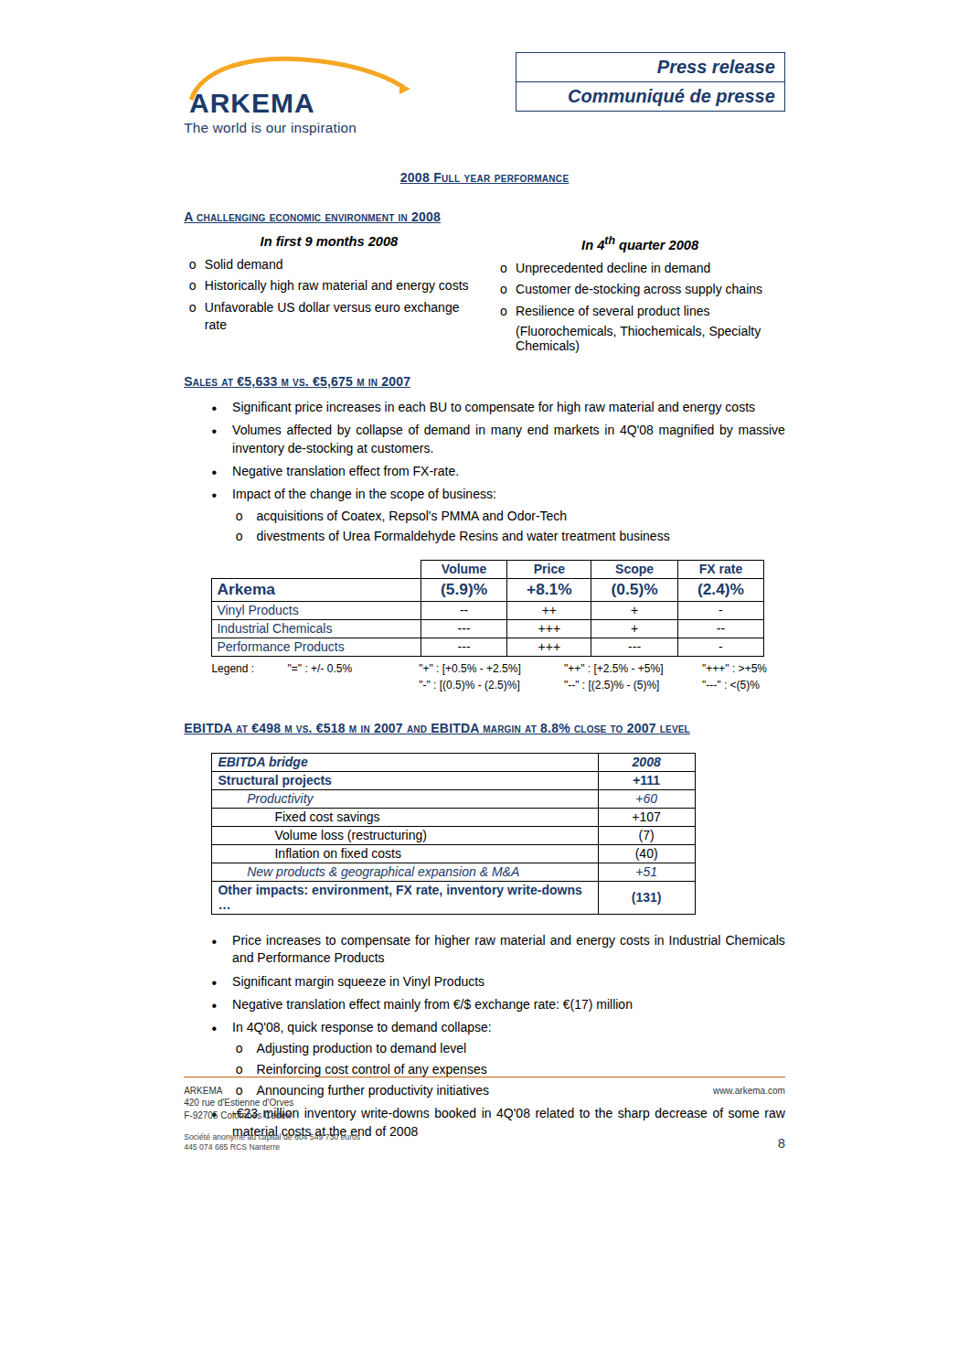ARKEMA
The world is our inspiration
Press release
Communiqué de presse
2008 Full year performance
A challenging economic environment in 2008
In first 9 months 2008
Solid demand
Historically high raw material and energy costs
Unfavorable US dollar versus euro exchange rate
In 4th quarter 2008
Unprecedented decline in demand
Customer de-stocking across supply chains
Resilience of several product lines
(Fluorochemicals, Thiochemicals, Specialty Chemicals)
Sales at €5,633 m vs. €5,675 m in 2007
Significant price increases in each BU to compensate for high raw material and energy costs
Volumes affected by collapse of demand in many end markets in 4Q'08 magnified by massive inventory de-stocking at customers.
Negative translation effect from FX-rate.
Impact of the change in the scope of business:
acquisitions of Coatex, Repsol's PMMA and Odor-Tech
divestments of Urea Formaldehyde Resins and water treatment business
| | Volume | Price | Scope | FX rate |
| Arkema | (5.9)% | +8.1% | (0.5)% | (2.4)% |
| Vinyl Products | -- | ++ | + | - |
| Industrial Chemicals | --- | +++ | + | -- |
| Performance Products | --- | +++ | --- | - |
Legend :
"=" : +/- 0.5%
"+" : [+0.5% - +2.5%]
"++" : [+2.5% - +5%]
"+++" : >+5%
"-" : [(0.5)% - (2.5)%]
"--" : [(2.5)% - (5)%]
"---" : <(5)%
EBITDA at €498 m vs. €518 m in 2007 and EBITDA margin at 8.8% close to 2007 level
| EBITDA bridge | 2008 |
| Structural projects | +111 |
| Productivity | +60 |
| Fixed cost savings | +107 |
| Volume loss (restructuring) | (7) |
| Inflation on fixed costs | (40) |
| New products & geographical expansion & M&A | +51 |
| Other impacts: environment, FX rate, inventory write-downs … | (131) |
Price increases to compensate for higher raw material and energy costs in Industrial Chemicals and Performance Products
Significant margin squeeze in Vinyl Products
Negative translation effect mainly from €/$ exchange rate: €(17) million
In 4Q'08, quick response to demand collapse:
Adjusting production to demand level
Reinforcing cost control of any expenses
Announcing further productivity initiatives
-€23 million inventory write-downs booked in 4Q'08 related to the sharp decrease of some raw material costs at the end of 2008
ARKEMA
420 rue d'Estienne d'Orves
F-92705 Colombes Cedex
www.arkema.com
Société anonyme au capital de 604 549 730 euros
445 074 685 RCS Nanterre
8